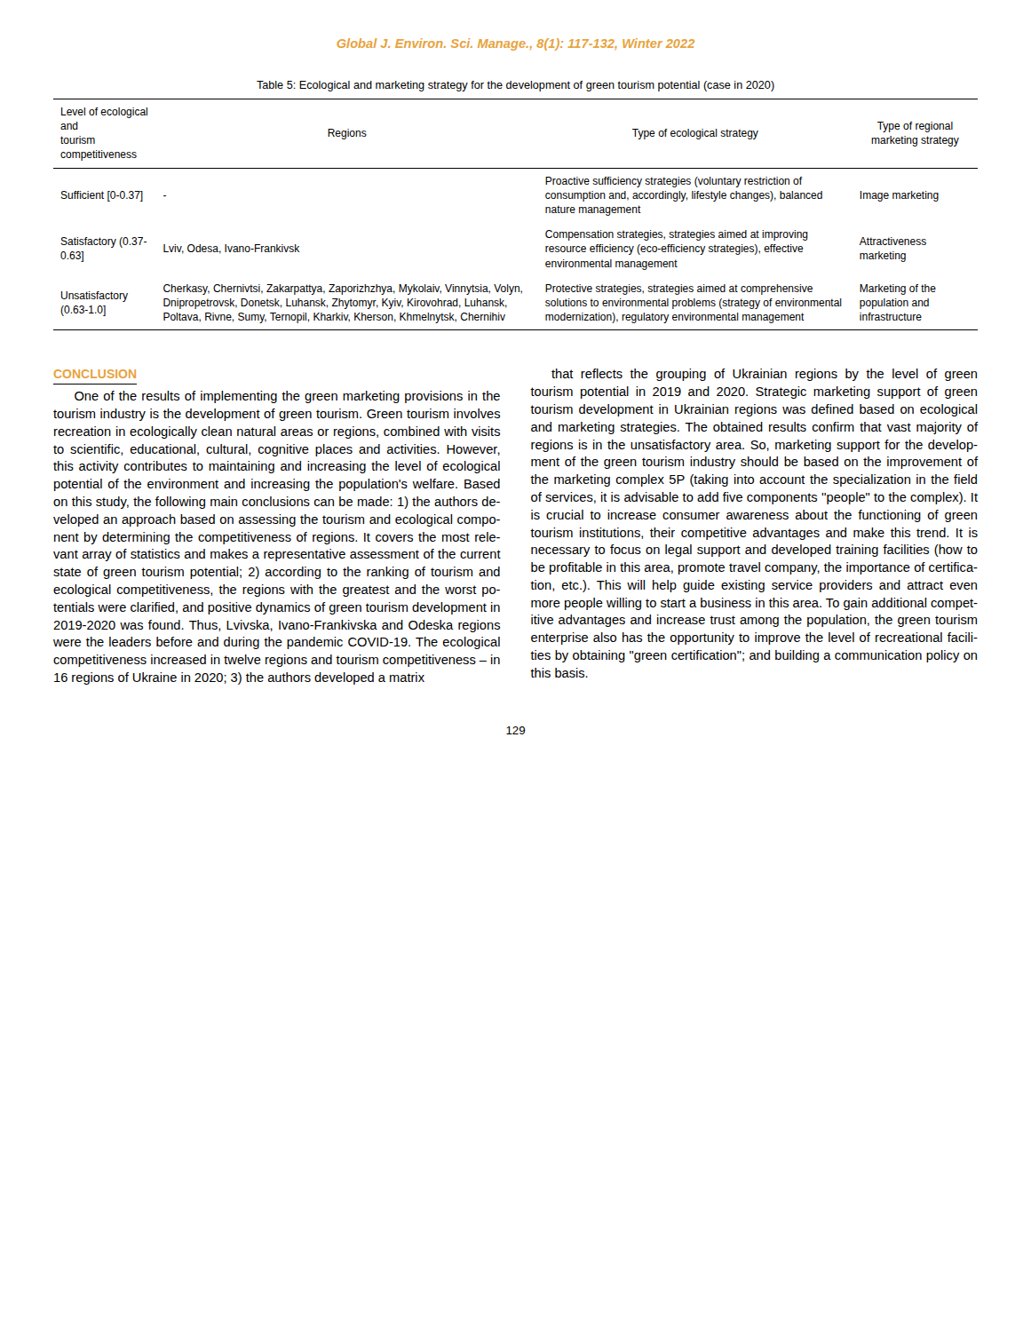Global J. Environ. Sci. Manage., 8(1): 117-132, Winter 2022
Table 5: Ecological and marketing strategy for the development of green tourism potential (case in 2020)
| Level of ecological and tourism competitiveness | Regions | Type of ecological strategy | Type of regional marketing strategy |
| --- | --- | --- | --- |
| Sufficient [0-0.37] | - | Proactive sufficiency strategies (voluntary restriction of consumption and, accordingly, lifestyle changes), balanced nature management | Image marketing |
| Satisfactory (0.37-0.63] | Lviv, Odesa, Ivano-Frankivsk | Compensation strategies, strategies aimed at improving resource efficiency (eco-efficiency strategies), effective environmental management | Attractiveness marketing |
| Unsatisfactory (0.63-1.0] | Cherkasy, Chernivtsi, Zakarpattya, Zaporizhzhya, Mykolaiv, Vinnytsia, Volyn, Dnipropetrovsk, Donetsk, Luhansk, Zhytomyr, Kyiv, Kirovohrad, Luhansk, Poltava, Rivne, Sumy, Ternopil, Kharkiv, Kherson, Khmelnytsk, Chernihiv | Protective strategies, strategies aimed at comprehensive solutions to environmental problems (strategy of environmental modernization), regulatory environmental management | Marketing of the population and infrastructure |
Conclusion
One of the results of implementing the green marketing provisions in the tourism industry is the development of green tourism. Green tourism involves recreation in ecologically clean natural areas or regions, combined with visits to scientific, educational, cultural, cognitive places and activities. However, this activity contributes to maintaining and increasing the level of ecological potential of the environment and increasing the population's welfare. Based on this study, the following main conclusions can be made: 1) the authors developed an approach based on assessing the tourism and ecological component by determining the competitiveness of regions. It covers the most relevant array of statistics and makes a representative assessment of the current state of green tourism potential; 2) according to the ranking of tourism and ecological competitiveness, the regions with the greatest and the worst potentials were clarified, and positive dynamics of green tourism development in 2019-2020 was found. Thus, Lvivska, Ivano-Frankivska and Odeska regions were the leaders before and during the pandemic COVID-19. The ecological competitiveness increased in twelve regions and tourism competitiveness – in 16 regions of Ukraine in 2020; 3) the authors developed a matrix
that reflects the grouping of Ukrainian regions by the level of green tourism potential in 2019 and 2020. Strategic marketing support of green tourism development in Ukrainian regions was defined based on ecological and marketing strategies. The obtained results confirm that vast majority of regions is in the unsatisfactory area. So, marketing support for the development of the green tourism industry should be based on the improvement of the marketing complex 5P (taking into account the specialization in the field of services, it is advisable to add five components ''people" to the complex). It is crucial to increase consumer awareness about the functioning of green tourism institutions, their competitive advantages and make this trend. It is necessary to focus on legal support and developed training facilities (how to be profitable in this area, promote travel company, the importance of certification, etc.). This will help guide existing service providers and attract even more people willing to start a business in this area. To gain additional competitive advantages and increase trust among the population, the green tourism enterprise also has the opportunity to improve the level of recreational facilities by obtaining "green certification"; and building a communication policy on this basis.
129